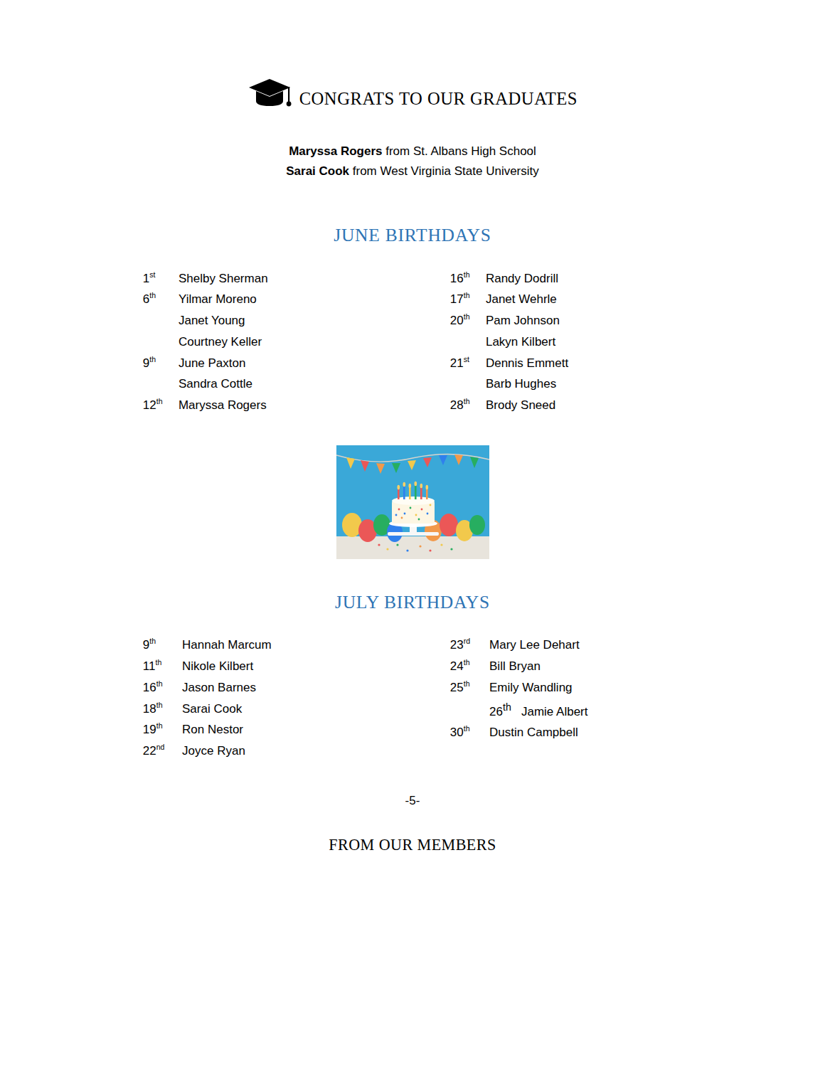CONGRATS TO OUR GRADUATES
Maryssa Rogers from St. Albans High School
Sarai Cook from West Virginia State University
JUNE BIRTHDAYS
| 1 st Shelby Sherman 6 th Yilmar Moreno Janet Young Courtney Keller 9 th June Paxton Sandra Cottle 12 th Maryssa Rogers | 16 th Randy Dodrill 17 th Janet Wehrle 20 th Pam Johnson Lakyn Kilbert 21 st Dennis Emmett Barb Hughes 28 th Brody Sneed |
JULY BIRTHDAYS
| 9 th Hannah Marcum 11 th Nikole Kilbert 16 th Jason Barnes 18 th Sarai Cook 19 th Ron Nestor 22 nd Joyce Ryan | 23 rd Mary Lee Dehart 24 th Bill Bryan 25 th Emily Wandling 26 th Jamie Albert 30 th Dustin Campbell |
-5-
FROM OUR MEMBERS